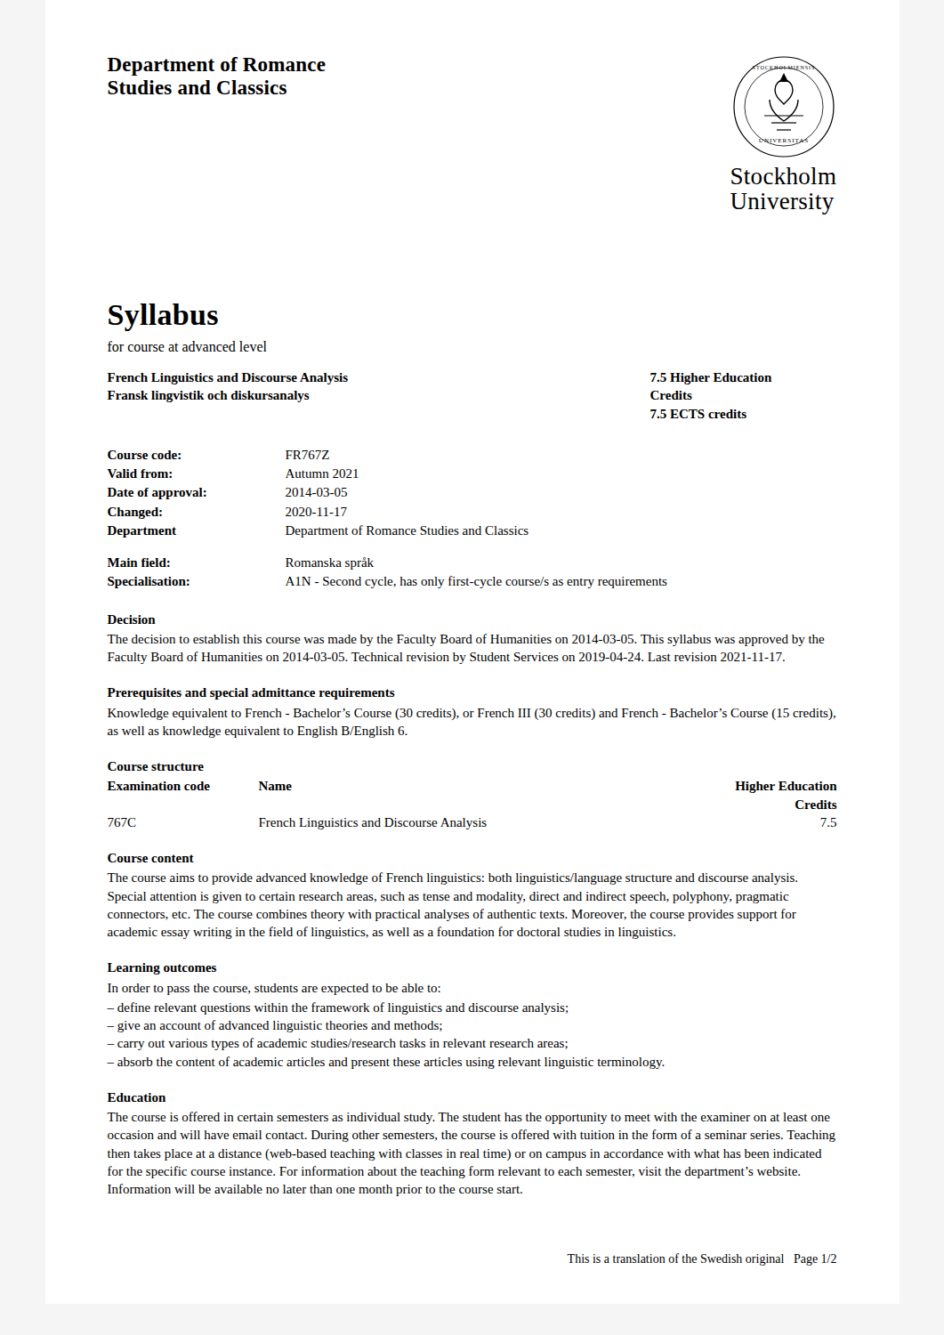Department of Romance
Studies and Classics
UNIVERSITAS STOCKHOLMIENSIS
Stockholm
University
Syllabus
for course at advanced level
French Linguistics and Discourse Analysis
Fransk lingvistik och diskursanalys
7.5 Higher Education
Credits
7.5 ECTS credits
Course code:
FR767Z
Valid from:
Autumn 2021
Date of approval:
2014-03-05
Changed:
2020-11-17
Department
Department of Romance Studies and Classics
Main field:
Romanska språk
Specialisation:
A1N - Second cycle, has only first-cycle course/s as entry requirements
Decision
The decision to establish this course was made by the Faculty Board of Humanities on 2014-03-05. This syllabus was approved by the Faculty Board of Humanities on 2014-03-05. Technical revision by Student Services on 2019-04-24. Last revision 2021-11-17.
Prerequisites and special admittance requirements
Knowledge equivalent to French - Bachelor’s Course (30 credits), or French III (30 credits) and French - Bachelor’s Course (15 credits), as well as knowledge equivalent to English B/English 6.
Course structure
Examination code Name Higher Education Credits
767C French Linguistics and Discourse Analysis 7.5
Course content
The course aims to provide advanced knowledge of French linguistics: both linguistics/language structure and discourse analysis. Special attention is given to certain research areas, such as tense and modality, direct and indirect speech, polyphony, pragmatic connectors, etc. The course combines theory with practical analyses of authentic texts. Moreover, the course provides support for academic essay writing in the field of linguistics, as well as a foundation for doctoral studies in linguistics.
Learning outcomes
In order to pass the course, students are expected to be able to:
define relevant questions within the framework of linguistics and discourse analysis;
give an account of advanced linguistic theories and methods;
carry out various types of academic studies/research tasks in relevant research areas;
absorb the content of academic articles and present these articles using relevant linguistic terminology.
Education
The course is offered in certain semesters as individual study. The student has the opportunity to meet with the examiner on at least one occasion and will have email contact. During other semesters, the course is offered with tuition in the form of a seminar series. Teaching then takes place at a distance (web-based teaching with classes in real time) or on campus in accordance with what has been indicated for the specific course instance. For information about the teaching form relevant to each semester, visit the department’s website. Information will be available no later than one month prior to the course start.
This is a translation of the Swedish original Page 1/2